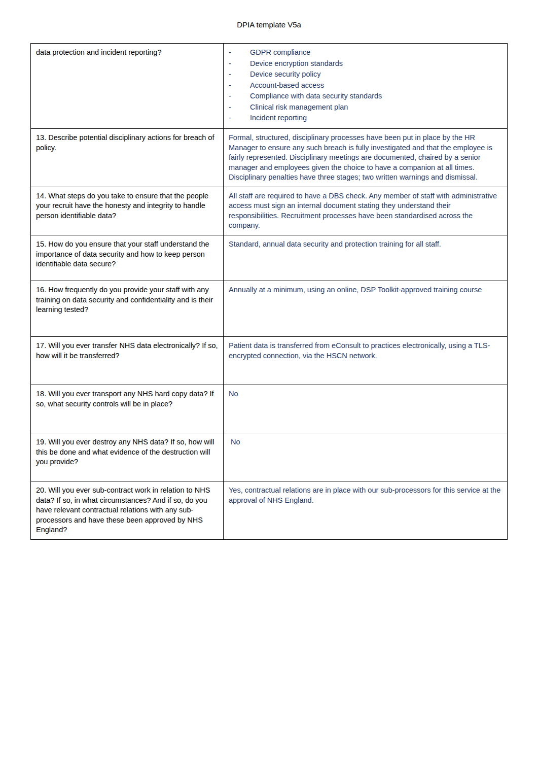DPIA template V5a
| data protection and incident reporting? | GDPR compliance Device encryption standards Device security policy Account-based access Compliance with data security standards Clinical risk management plan Incident reporting |
| 13. Describe potential disciplinary actions for breach of policy. | Formal, structured, disciplinary processes have been put in place by the HR Manager to ensure any such breach is fully investigated and that the employee is fairly represented. Disciplinary meetings are documented, chaired by a senior manager and employees given the choice to have a companion at all times. Disciplinary penalties have three stages; two written warnings and dismissal. |
| 14. What steps do you take to ensure that the people your recruit have the honesty and integrity to handle person identifiable data? | All staff are required to have a DBS check. Any member of staff with administrative access must sign an internal document stating they understand their responsibilities. Recruitment processes have been standardised across the company. |
| 15. How do you ensure that your staff understand the importance of data security and how to keep person identifiable data secure? | Standard, annual data security and protection training for all staff. |
| 16. How frequently do you provide your staff with any training on data security and confidentiality and is their learning tested? | Annually at a minimum, using an online, DSP Toolkit-approved training course |
| 17. Will you ever transfer NHS data electronically? If so, how will it be transferred? | Patient data is transferred from eConsult to practices electronically, using a TLS-encrypted connection, via the HSCN network. |
| 18. Will you ever transport any NHS hard copy data? If so, what security controls will be in place? | No |
| 19. Will you ever destroy any NHS data? If so, how will this be done and what evidence of the destruction will you provide? | No |
| 20. Will you ever sub-contract work in relation to NHS data? If so, in what circumstances? And if so, do you have relevant contractual relations with any sub-processors and have these been approved by NHS England? | Yes, contractual relations are in place with our sub-processors for this service at the approval of NHS England. |